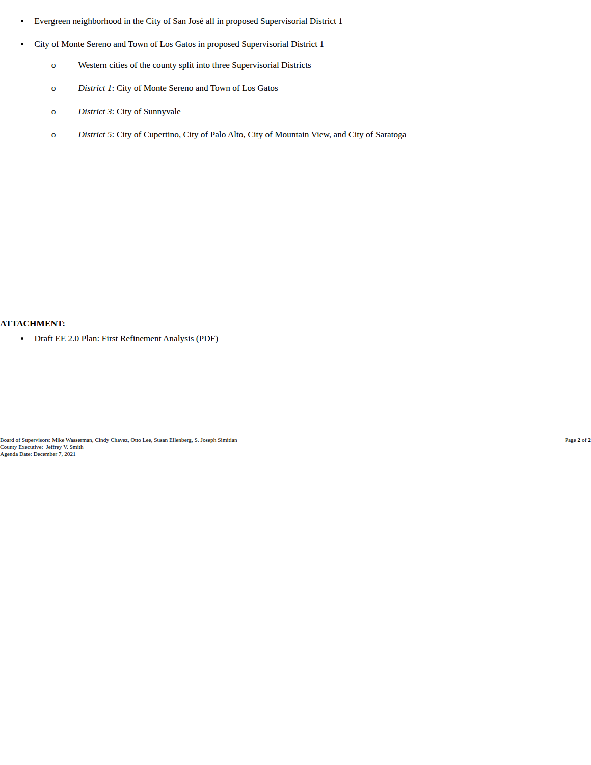Evergreen neighborhood in the City of San José all in proposed Supervisorial District 1
City of Monte Sereno and Town of Los Gatos in proposed Supervisorial District 1
Western cities of the county split into three Supervisorial Districts
District 1: City of Monte Sereno and Town of Los Gatos
District 3: City of Sunnyvale
District 5: City of Cupertino, City of Palo Alto, City of Mountain View, and City of Saratoga
ATTACHMENT:
Draft EE 2.0 Plan: First Refinement Analysis (PDF)
| Board of Supervisors: Mike Wasserman, Cindy Chavez, Otto Lee, Susan Ellenberg, S. Joseph Simitian County Executive: Jeffrey V. Smith Agenda Date: December 7, 2021 | Page 2 of 2 |